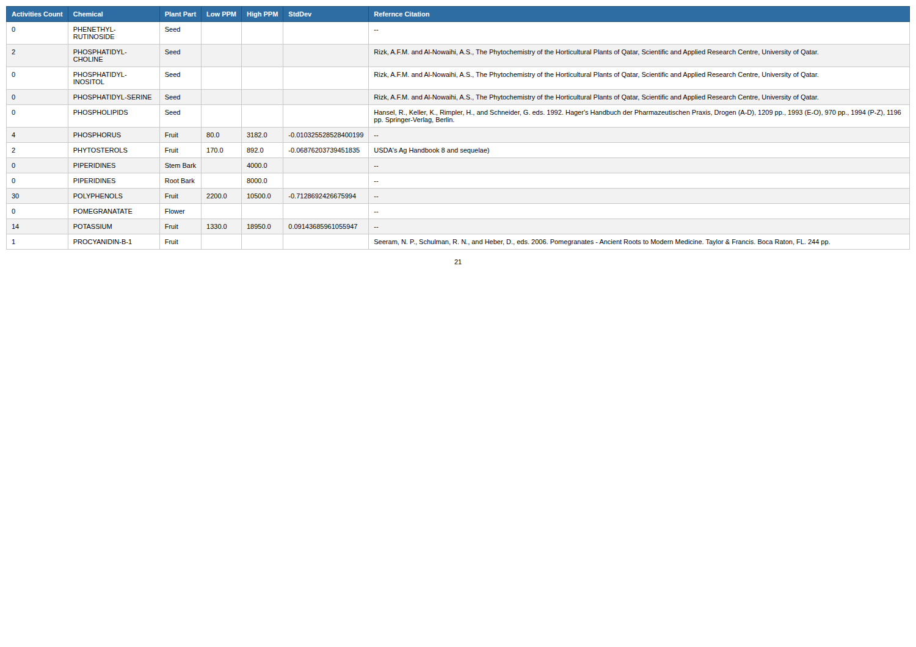| Activities Count | Chemical | Plant Part | Low PPM | High PPM | StdDev | Refernce Citation |
| --- | --- | --- | --- | --- | --- | --- |
| 0 | PHENETHYL-RUTINOSIDE | Seed | | | | -- |
| 2 | PHOSPHATIDYL-CHOLINE | Seed | | | | Rizk, A.F.M. and Al-Nowaihi, A.S., The Phytochemistry of the Horticultural Plants of Qatar, Scientific and Applied Research Centre, University of Qatar. |
| 0 | PHOSPHATIDYL-INOSITOL | Seed | | | | Rizk, A.F.M. and Al-Nowaihi, A.S., The Phytochemistry of the Horticultural Plants of Qatar, Scientific and Applied Research Centre, University of Qatar. |
| 0 | PHOSPHATIDYL-SERINE | Seed | | | | Rizk, A.F.M. and Al-Nowaihi, A.S., The Phytochemistry of the Horticultural Plants of Qatar, Scientific and Applied Research Centre, University of Qatar. |
| 0 | PHOSPHOLIPIDS | Seed | | | | Hansel, R., Keller, K., Rimpler, H., and Schneider, G. eds. 1992. Hager's Handbuch der Pharmazeutischen Praxis, Drogen (A-D), 1209 pp., 1993 (E-O), 970 pp., 1994 (P-Z), 1196 pp. Springer-Verlag, Berlin. |
| 4 | PHOSPHORUS | Fruit | 80.0 | 3182.0 | -0.010325528528400199 | -- |
| 2 | PHYTOSTEROLS | Fruit | 170.0 | 892.0 | -0.06876203739451835 | USDA's Ag Handbook 8 and sequelae) |
| 0 | PIPERIDINES | Stem Bark | | 4000.0 | | -- |
| 0 | PIPERIDINES | Root Bark | | 8000.0 | | -- |
| 30 | POLYPHENOLS | Fruit | 2200.0 | 10500.0 | -0.7128692426675994 | -- |
| 0 | POMEGRANATATE | Flower | | | | -- |
| 14 | POTASSIUM | Fruit | 1330.0 | 18950.0 | 0.09143685961055947 | -- |
| 1 | PROCYANIDIN-B-1 | Fruit | | | | Seeram, N. P., Schulman, R. N., and Heber, D., eds. 2006. Pomegranates - Ancient Roots to Modern Medicine. Taylor & Francis. Boca Raton, FL. 244 pp. |
21